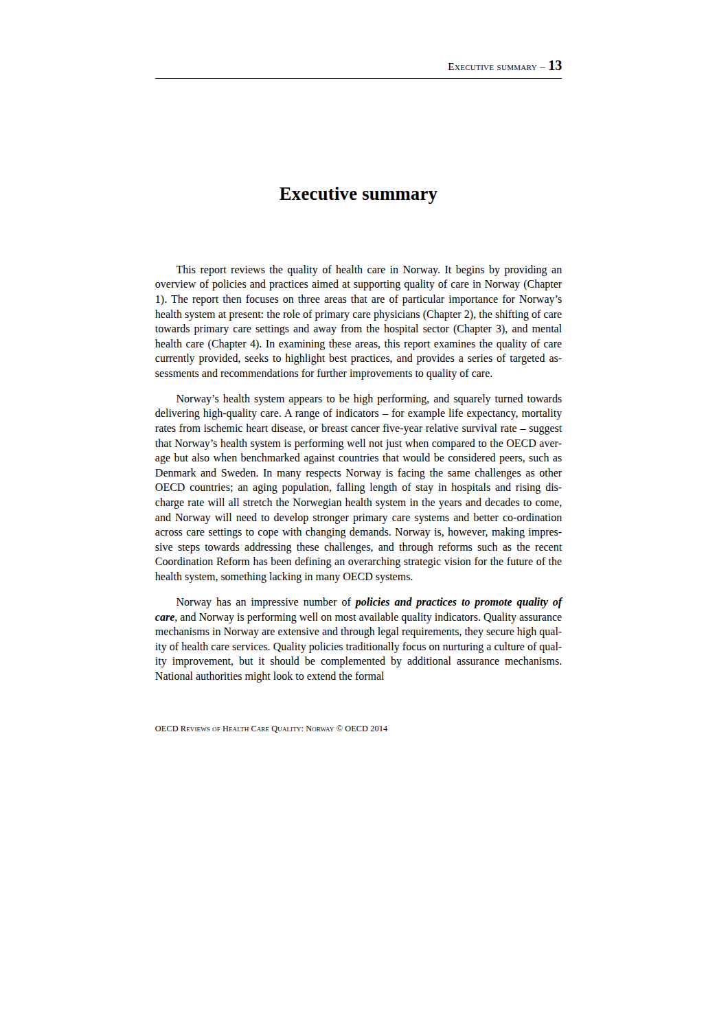Executive summary – 13
Executive summary
This report reviews the quality of health care in Norway. It begins by providing an overview of policies and practices aimed at supporting quality of care in Norway (Chapter 1). The report then focuses on three areas that are of particular importance for Norway’s health system at present: the role of primary care physicians (Chapter 2), the shifting of care towards primary care settings and away from the hospital sector (Chapter 3), and mental health care (Chapter 4). In examining these areas, this report examines the quality of care currently provided, seeks to highlight best practices, and provides a series of targeted assessments and recommendations for further improvements to quality of care.
Norway’s health system appears to be high performing, and squarely turned towards delivering high-quality care. A range of indicators – for example life expectancy, mortality rates from ischemic heart disease, or breast cancer five-year relative survival rate – suggest that Norway’s health system is performing well not just when compared to the OECD average but also when benchmarked against countries that would be considered peers, such as Denmark and Sweden. In many respects Norway is facing the same challenges as other OECD countries; an aging population, falling length of stay in hospitals and rising discharge rate will all stretch the Norwegian health system in the years and decades to come, and Norway will need to develop stronger primary care systems and better co-ordination across care settings to cope with changing demands. Norway is, however, making impressive steps towards addressing these challenges, and through reforms such as the recent Coordination Reform has been defining an overarching strategic vision for the future of the health system, something lacking in many OECD systems.
Norway has an impressive number of policies and practices to promote quality of care, and Norway is performing well on most available quality indicators. Quality assurance mechanisms in Norway are extensive and through legal requirements, they secure high quality of health care services. Quality policies traditionally focus on nurturing a culture of quality improvement, but it should be complemented by additional assurance mechanisms. National authorities might look to extend the formal
OECD Reviews of Health Care Quality: Norway © OECD 2014